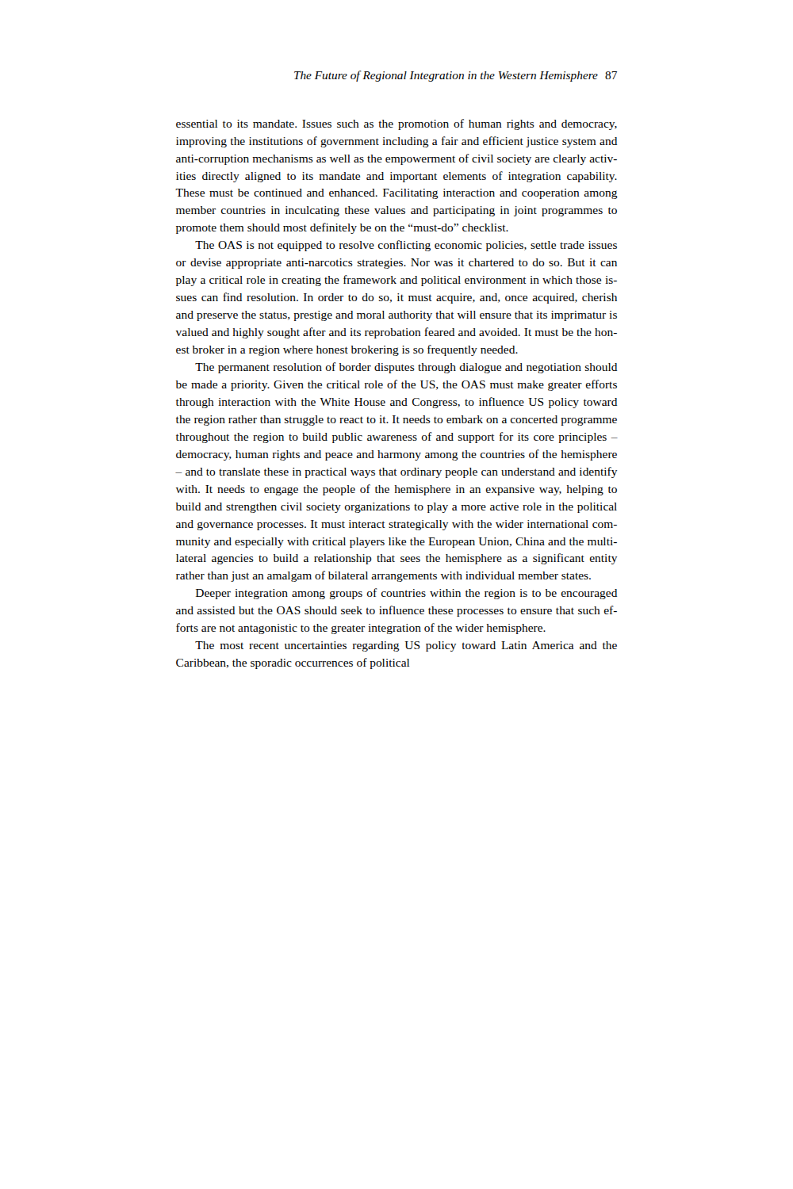The Future of Regional Integration in the Western Hemisphere 87
essential to its mandate. Issues such as the promotion of human rights and democracy, improving the institutions of government including a fair and efficient justice system and anti-corruption mechanisms as well as the empowerment of civil society are clearly activities directly aligned to its mandate and important elements of integration capability. These must be continued and enhanced. Facilitating interaction and cooperation among member countries in inculcating these values and participating in joint programmes to promote them should most definitely be on the “must-do” checklist.
The OAS is not equipped to resolve conflicting economic policies, settle trade issues or devise appropriate anti-narcotics strategies. Nor was it chartered to do so. But it can play a critical role in creating the framework and political environment in which those issues can find resolution. In order to do so, it must acquire, and, once acquired, cherish and preserve the status, prestige and moral authority that will ensure that its imprimatur is valued and highly sought after and its reprobation feared and avoided. It must be the honest broker in a region where honest brokering is so frequently needed.
The permanent resolution of border disputes through dialogue and negotiation should be made a priority. Given the critical role of the US, the OAS must make greater efforts through interaction with the White House and Congress, to influence US policy toward the region rather than struggle to react to it. It needs to embark on a concerted programme throughout the region to build public awareness of and support for its core principles – democracy, human rights and peace and harmony among the countries of the hemisphere – and to translate these in practical ways that ordinary people can understand and identify with. It needs to engage the people of the hemisphere in an expansive way, helping to build and strengthen civil society organizations to play a more active role in the political and governance processes. It must interact strategically with the wider international community and especially with critical players like the European Union, China and the multilateral agencies to build a relationship that sees the hemisphere as a significant entity rather than just an amalgam of bilateral arrangements with individual member states.
Deeper integration among groups of countries within the region is to be encouraged and assisted but the OAS should seek to influence these processes to ensure that such efforts are not antagonistic to the greater integration of the wider hemisphere.
The most recent uncertainties regarding US policy toward Latin America and the Caribbean, the sporadic occurrences of political